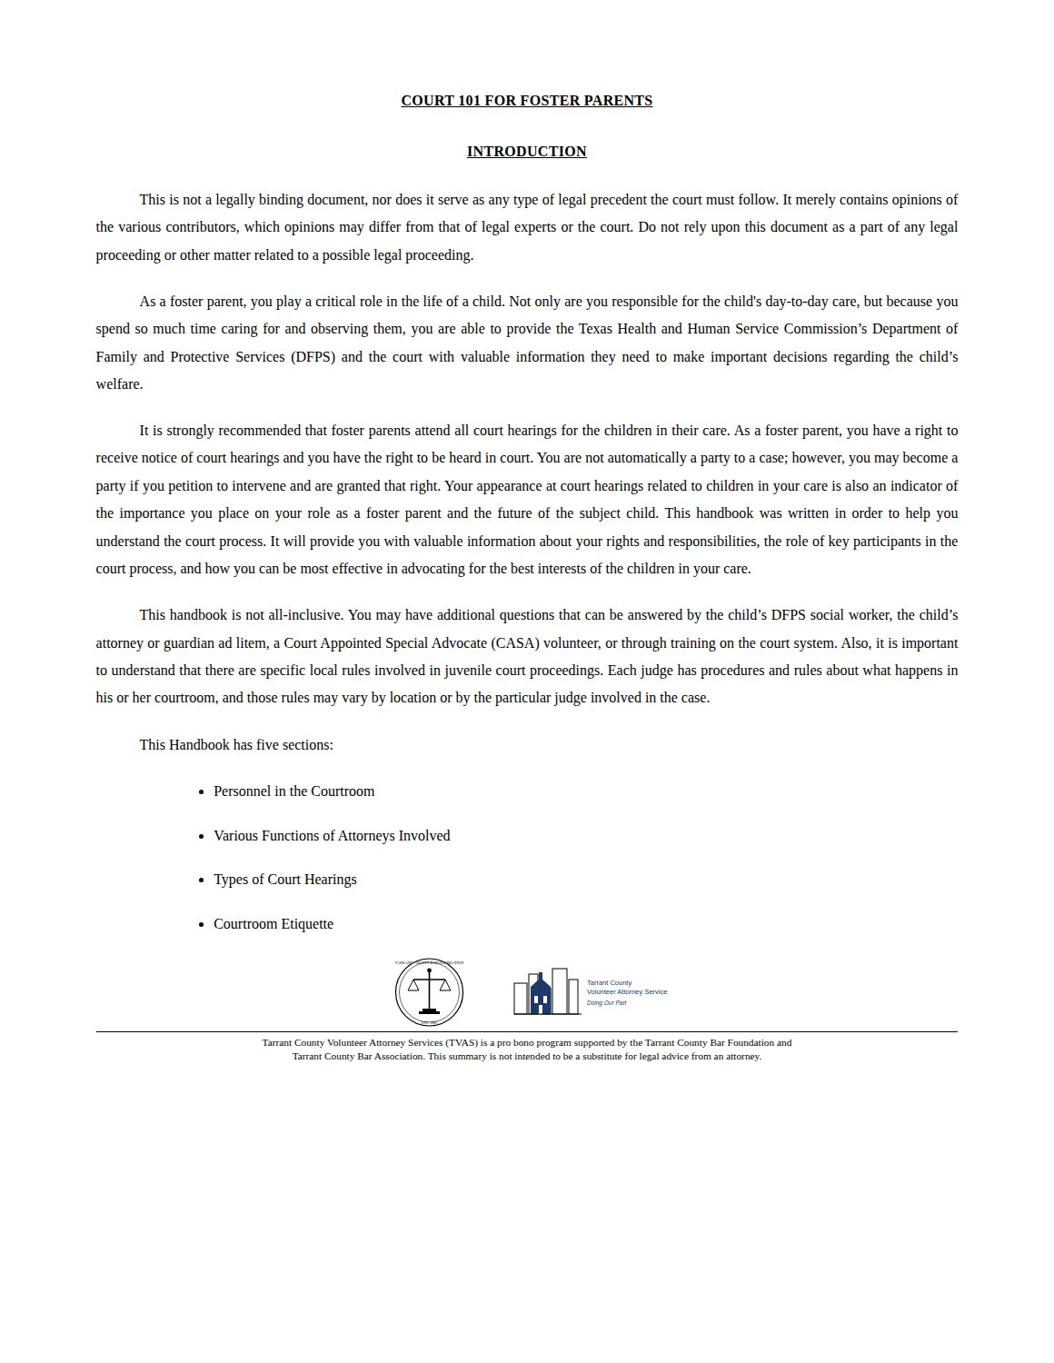COURT 101 FOR FOSTER PARENTS
INTRODUCTION
This is not a legally binding document, nor does it serve as any type of legal precedent the court must follow. It merely contains opinions of the various contributors, which opinions may differ from that of legal experts or the court. Do not rely upon this document as a part of any legal proceeding or other matter related to a possible legal proceeding.
As a foster parent, you play a critical role in the life of a child. Not only are you responsible for the child's day-to-day care, but because you spend so much time caring for and observing them, you are able to provide the Texas Health and Human Service Commission’s Department of Family and Protective Services (DFPS) and the court with valuable information they need to make important decisions regarding the child’s welfare.
It is strongly recommended that foster parents attend all court hearings for the children in their care. As a foster parent, you have a right to receive notice of court hearings and you have the right to be heard in court. You are not automatically a party to a case; however, you may become a party if you petition to intervene and are granted that right. Your appearance at court hearings related to children in your care is also an indicator of the importance you place on your role as a foster parent and the future of the subject child. This handbook was written in order to help you understand the court process. It will provide you with valuable information about your rights and responsibilities, the role of key participants in the court process, and how you can be most effective in advocating for the best interests of the children in your care.
This handbook is not all-inclusive. You may have additional questions that can be answered by the child’s DFPS social worker, the child’s attorney or guardian ad litem, a Court Appointed Special Advocate (CASA) volunteer, or through training on the court system. Also, it is important to understand that there are specific local rules involved in juvenile court proceedings. Each judge has procedures and rules about what happens in his or her courtroom, and those rules may vary by location or by the particular judge involved in the case.
This Handbook has five sections:
Personnel in the Courtroom
Various Functions of Attorneys Involved
Types of Court Hearings
Courtroom Etiquette
TARRANT COUNTY BAR FOUNDATION EST. 1985
Tarrant County Volunteer Attorney Services Doing Our Part
Tarrant County Volunteer Attorney Services (TVAS) is a pro bono program supported by the Tarrant County Bar Foundation and
Tarrant County Bar Association. This summary is not intended to be a substitute for legal advice from an attorney.